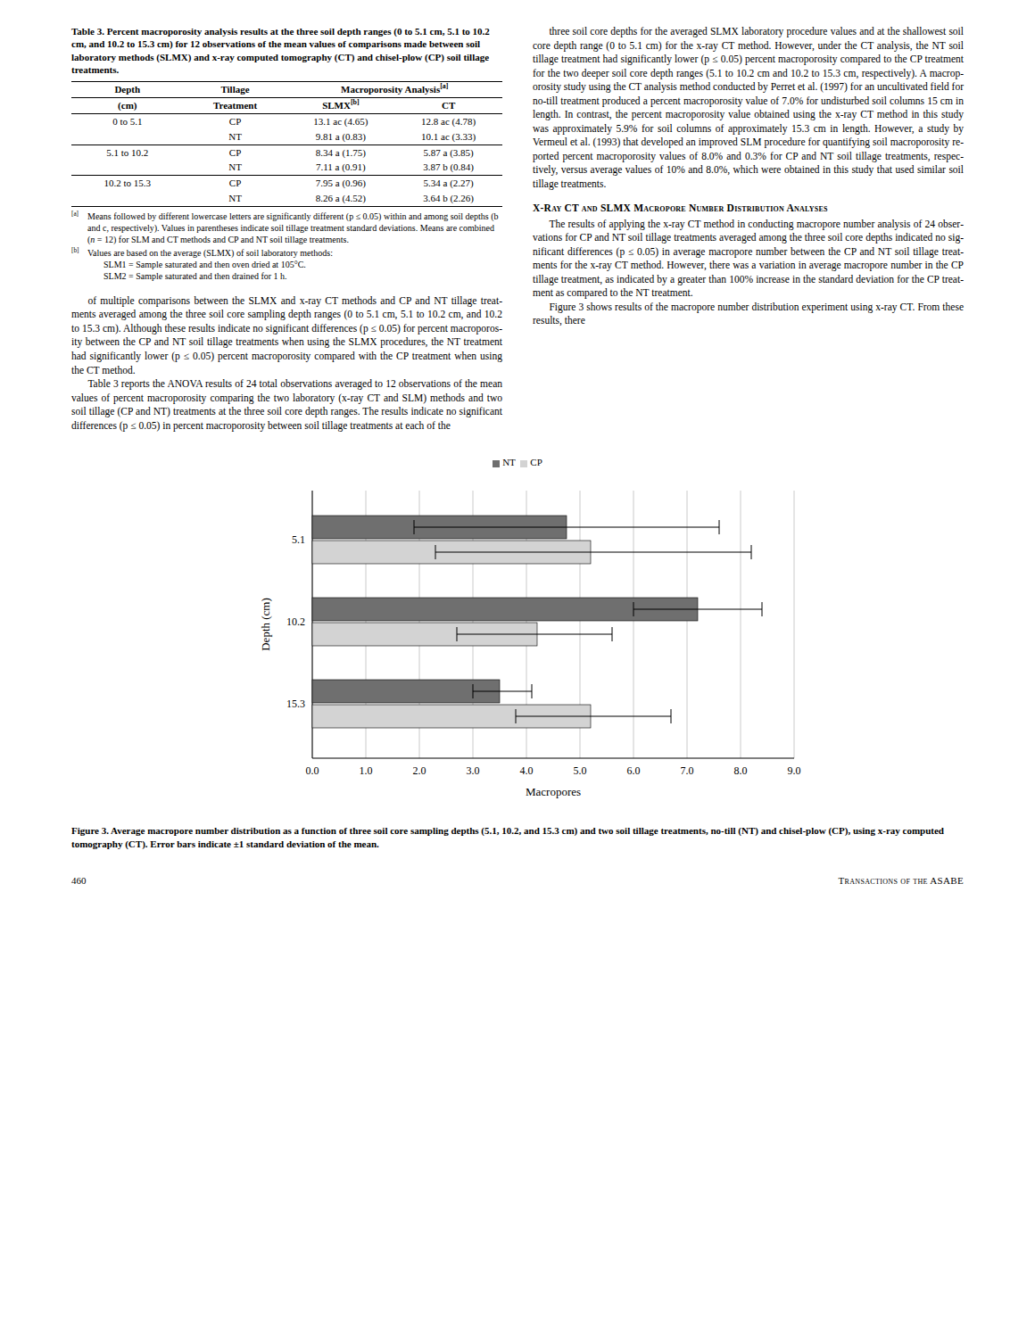Table 3. Percent macroporosity analysis results at the three soil depth ranges (0 to 5.1 cm, 5.1 to 10.2 cm, and 10.2 to 15.3 cm) for 12 observations of the mean values of comparisons made between soil laboratory methods (SLMX) and x-ray computed tomography (CT) and chisel-plow (CP) soil tillage treatments.
| Depth | Tillage | Macroporosity Analysis [a] |
| --- | --- | --- |
| (cm) | Treatment | SLMX [b] | CT |
| 0 to 5.1 | CP | 13.1 ac (4.65) | 12.8 ac (4.78) |
| | NT | 9.81 a (0.83) | 10.1 ac (3.33) |
| 5.1 to 10.2 | CP | 8.34 a (1.75) | 5.87 a (3.85) |
| | NT | 7.11 a (0.91) | 3.87 b (0.84) |
| 10.2 to 15.3 | CP | 7.95 a (0.96) | 5.34 a (2.27) |
| | NT | 8.26 a (4.52) | 3.64 b (2.26) |
[a]
Means followed by different lowercase letters are significantly different (p ≤ 0.05) within and among soil depths (b and c, respectively). Values in parentheses indicate soil tillage treatment standard deviations. Means are combined (n = 12) for SLM and CT methods and CP and NT soil tillage treatments.
[b]
Values are based on the average (SLMX) of soil laboratory methods:
SLM1 = Sample saturated and then oven dried at 105°C.
SLM2 = Sample saturated and then drained for 1 h.
of multiple comparisons between the SLMX and x-ray CT methods and CP and NT tillage treatments averaged among the three soil core sampling depth ranges (0 to 5.1 cm, 5.1 to 10.2 cm, and 10.2 to 15.3 cm). Although these results indicate no significant differences (p ≤ 0.05) for percent macroporosity between the CP and NT soil tillage treatments when using the SLMX procedures, the NT treatment had significantly lower (p ≤ 0.05) percent macroporosity compared with the CP treatment when using the CT method.
Table 3 reports the ANOVA results of 24 total observations averaged to 12 observations of the mean values of percent macroporosity comparing the two laboratory (x-ray CT and SLM) methods and two soil tillage (CP and NT) treatments at the three soil core depth ranges. The results indicate no significant differences (p ≤ 0.05) in percent macroporosity between soil tillage treatments at each of the
three soil core depths for the averaged SLMX laboratory procedure values and at the shallowest soil core depth range (0 to 5.1 cm) for the x-ray CT method. However, under the CT analysis, the NT soil tillage treatment had significantly lower (p ≤ 0.05) percent macroporosity compared to the CP treatment for the two deeper soil core depth ranges (5.1 to 10.2 cm and 10.2 to 15.3 cm, respectively). A macroporosity study using the CT analysis method conducted by Perret et al. (1997) for an uncultivated field for no-till treatment produced a percent macroporosity value of 7.0% for undisturbed soil columns 15 cm in length. In contrast, the percent macroporosity value obtained using the x-ray CT method in this study was approximately 5.9% for soil columns of approximately 15.3 cm in length. However, a study by Vermeul et al. (1993) that developed an improved SLM procedure for quantifying soil macroporosity reported percent macroporosity values of 8.0% and 0.3% for CP and NT soil tillage treatments, respectively, versus average values of 10% and 8.0%, which were obtained in this study that used similar soil tillage treatments.
X-Ray CT and SLMX Macropore Number Distribution Analyses
The results of applying the x-ray CT method in conducting macropore number analysis of 24 observations for CP and NT soil tillage treatments averaged among the three soil core depths indicated no significant differences (p ≤ 0.05) in average macropore number between the CP and NT soil tillage treatments for the x-ray CT method. However, there was a variation in average macropore number in the CP tillage treatment, as indicated by a greater than 100% increase in the standard deviation for the CP treatment as compared to the NT treatment.
Figure 3 shows results of the macropore number distribution experiment using x-ray CT. From these results, there
NT CP
5.1 10.2 15.3 0.0 1.0 2.0 3.0 4.0 5.0 6.0 7.0 8.0 9.0 Macropores Depth (cm)
Figure 3. Average macropore number distribution as a function of three soil core sampling depths (5.1, 10.2, and 15.3 cm) and two soil tillage treatments, no-till (NT) and chisel-plow (CP), using x-ray computed tomography (CT). Error bars indicate ±1 standard deviation of the mean.
460
Transactions of the ASABE